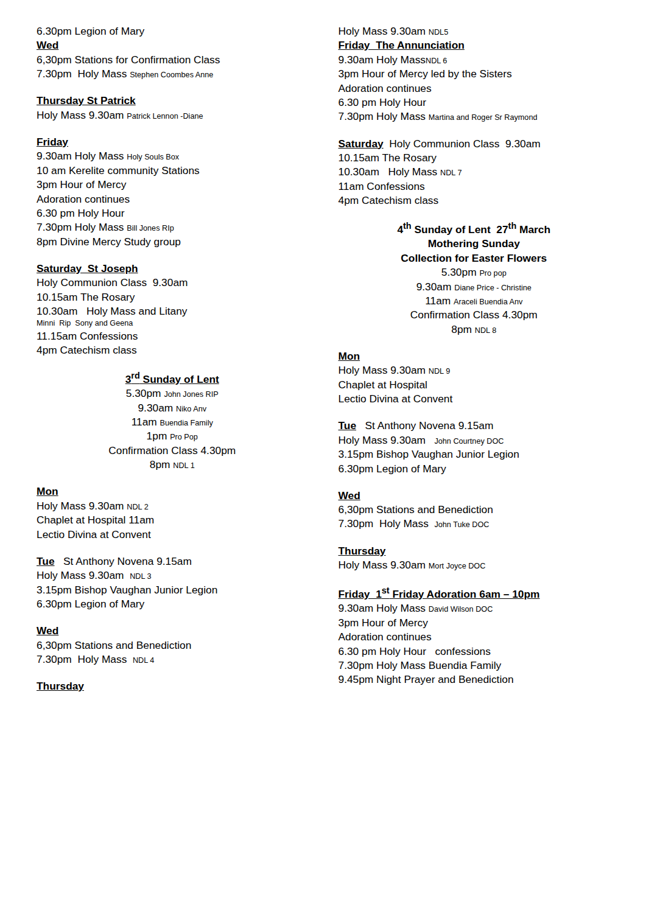6.30pm Legion of Mary
Wed
6,30pm Stations for Confirmation Class
7.30pm Holy Mass Stephen Coombes Anne
Thursday St Patrick
Holy Mass 9.30am Patrick Lennon -Diane
Friday
9.30am Holy Mass Holy Souls Box
10 am Kerelite community Stations
3pm Hour of Mercy
Adoration continues
6.30 pm Holy Hour
7.30pm Holy Mass Bill Jones RIp
8pm Divine Mercy Study group
Saturday St Joseph
Holy Communion Class 9.30am
10.15am The Rosary
10.30am Holy Mass and Litany
Minni Rip Sony and Geena
11.15am Confessions
4pm Catechism class
3rd Sunday of Lent
5.30pm John Jones RIP
9.30am Niko Anv
11am Buendia Family
1pm Pro Pop
Confirmation Class 4.30pm
8pm NDL 1
Mon
Holy Mass 9.30am NDL 2
Chaplet at Hospital 11am
Lectio Divina at Convent
Tue St Anthony Novena 9.15am
Holy Mass 9.30am NDL 3
3.15pm Bishop Vaughan Junior Legion
6.30pm Legion of Mary
Wed
6,30pm Stations and Benediction
7.30pm Holy Mass NDL 4
Thursday
Holy Mass 9.30am NDL5
Friday The Annunciation
9.30am Holy MassNDL 6
3pm Hour of Mercy led by the Sisters
Adoration continues
6.30 pm Holy Hour
7.30pm Holy Mass Martina and Roger Sr Raymond
Saturday Holy Communion Class 9.30am
10.15am The Rosary
10.30am Holy Mass NDL 7
11am Confessions
4pm Catechism class
4th Sunday of Lent 27th March
Mothering Sunday
Collection for Easter Flowers
5.30pm Pro pop
9.30am Diane Price - Christine
11am Araceli Buendia Anv
Confirmation Class 4.30pm
8pm NDL 8
Mon
Holy Mass 9.30am NDL 9
Chaplet at Hospital
Lectio Divina at Convent
Tue St Anthony Novena 9.15am
Holy Mass 9.30am John Courtney DOC
3.15pm Bishop Vaughan Junior Legion
6.30pm Legion of Mary
Wed
6,30pm Stations and Benediction
7.30pm Holy Mass John Tuke DOC
Thursday
Holy Mass 9.30am Mort Joyce DOC
Friday 1st Friday Adoration 6am – 10pm
9.30am Holy Mass David Wilson DOC
3pm Hour of Mercy
Adoration continues
6.30 pm Holy Hour confessions
7.30pm Holy Mass Buendia Family
9.45pm Night Prayer and Benediction